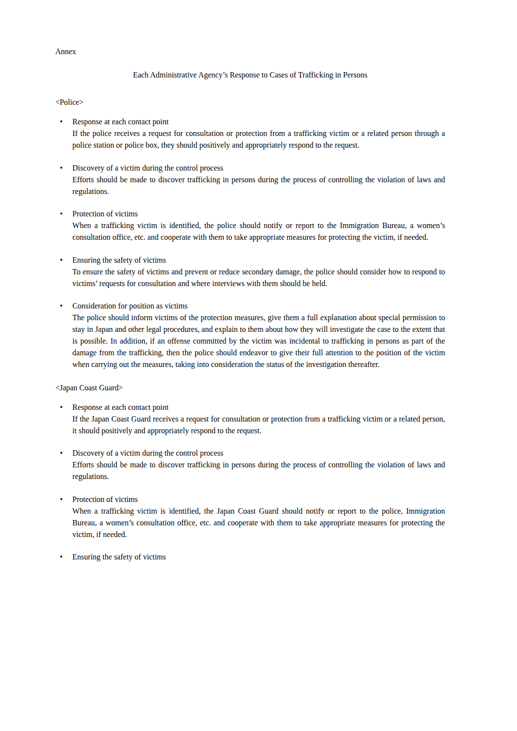Annex
Each Administrative Agency’s Response to Cases of Trafficking in Persons
<Police>
Response at each contact point If the police receives a request for consultation or protection from a trafficking victim or a related person through a police station or police box, they should positively and appropriately respond to the request.
Discovery of a victim during the control process Efforts should be made to discover trafficking in persons during the process of controlling the violation of laws and regulations.
Protection of victims When a trafficking victim is identified, the police should notify or report to the Immigration Bureau, a women’s consultation office, etc. and cooperate with them to take appropriate measures for protecting the victim, if needed.
Ensuring the safety of victims To ensure the safety of victims and prevent or reduce secondary damage, the police should consider how to respond to victims’ requests for consultation and where interviews with them should be held.
Consideration for position as victims The police should inform victims of the protection measures, give them a full explanation about special permission to stay in Japan and other legal procedures, and explain to them about how they will investigate the case to the extent that is possible. In addition, if an offense committed by the victim was incidental to trafficking in persons as part of the damage from the trafficking, then the police should endeavor to give their full attention to the position of the victim when carrying out the measures, taking into consideration the status of the investigation thereafter.
<Japan Coast Guard>
Response at each contact point If the Japan Coast Guard receives a request for consultation or protection from a trafficking victim or a related person, it should positively and appropriately respond to the request.
Discovery of a victim during the control process Efforts should be made to discover trafficking in persons during the process of controlling the violation of laws and regulations.
Protection of victims When a trafficking victim is identified, the Japan Coast Guard should notify or report to the police, Immigration Bureau, a women’s consultation office, etc. and cooperate with them to take appropriate measures for protecting the victim, if needed.
Ensuring the safety of victims